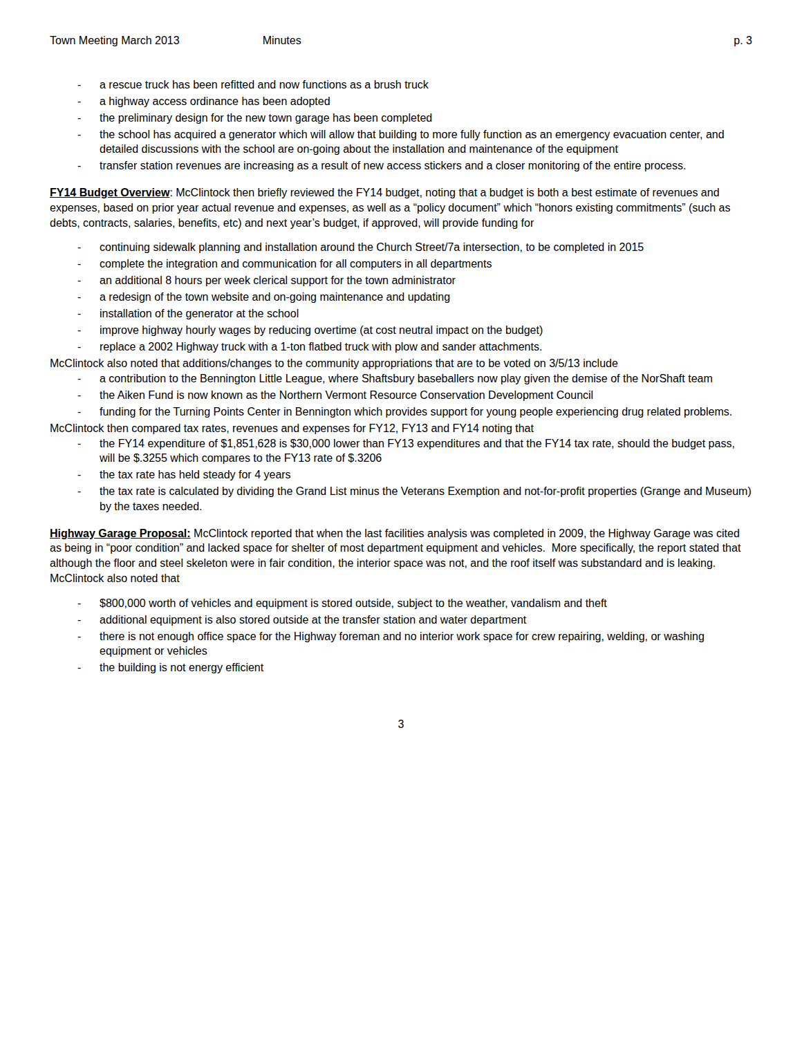Town Meeting March 2013
Minutes
p. 3
a rescue truck has been refitted and now functions as a brush truck
a highway access ordinance has been adopted
the preliminary design for the new town garage has been completed
the school has acquired a generator which will allow that building to more fully function as an emergency evacuation center, and detailed discussions with the school are on-going about the installation and maintenance of the equipment
transfer station revenues are increasing as a result of new access stickers and a closer monitoring of the entire process.
FY14 Budget Overview: McClintock then briefly reviewed the FY14 budget, noting that a budget is both a best estimate of revenues and expenses, based on prior year actual revenue and expenses, as well as a “policy document” which “honors existing commitments” (such as debts, contracts, salaries, benefits, etc) and next year’s budget, if approved, will provide funding for
continuing sidewalk planning and installation around the Church Street/7a intersection, to be completed in 2015
complete the integration and communication for all computers in all departments
an additional 8 hours per week clerical support for the town administrator
a redesign of the town website and on-going maintenance and updating
installation of the generator at the school
improve highway hourly wages by reducing overtime (at cost neutral impact on the budget)
replace a 2002 Highway truck with a 1-ton flatbed truck with plow and sander attachments.
McClintock also noted that additions/changes to the community appropriations that are to be voted on 3/5/13 include
a contribution to the Bennington Little League, where Shaftsbury baseballers now play given the demise of the NorShaft team
the Aiken Fund is now known as the Northern Vermont Resource Conservation Development Council
funding for the Turning Points Center in Bennington which provides support for young people experiencing drug related problems.
McClintock then compared tax rates, revenues and expenses for FY12, FY13 and FY14 noting that
the FY14 expenditure of $1,851,628 is $30,000 lower than FY13 expenditures and that the FY14 tax rate, should the budget pass, will be $.3255 which compares to the FY13 rate of $.3206
the tax rate has held steady for 4 years
the tax rate is calculated by dividing the Grand List minus the Veterans Exemption and not-for-profit properties (Grange and Museum) by the taxes needed.
Highway Garage Proposal: McClintock reported that when the last facilities analysis was completed in 2009, the Highway Garage was cited as being in “poor condition” and lacked space for shelter of most department equipment and vehicles. More specifically, the report stated that although the floor and steel skeleton were in fair condition, the interior space was not, and the roof itself was substandard and is leaking. McClintock also noted that
$800,000 worth of vehicles and equipment is stored outside, subject to the weather, vandalism and theft
additional equipment is also stored outside at the transfer station and water department
there is not enough office space for the Highway foreman and no interior work space for crew repairing, welding, or washing equipment or vehicles
the building is not energy efficient
3